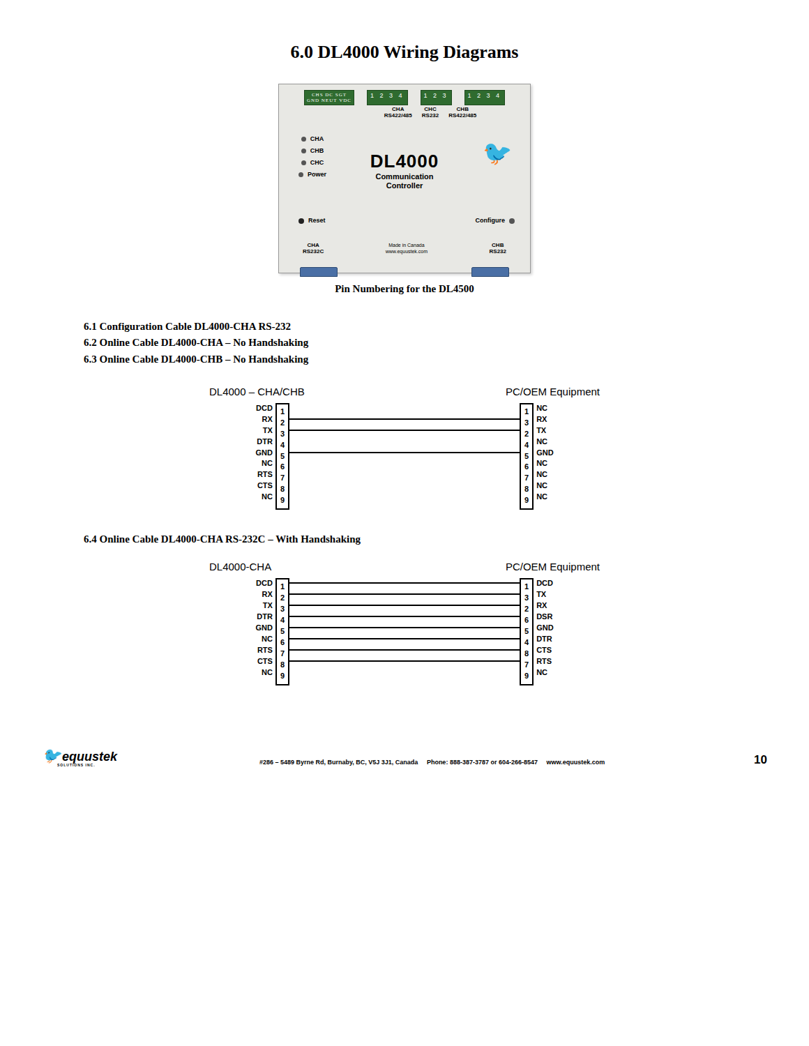6.0 DL4000 Wiring Diagrams
CHS DC SGT
GND NEUT VDC
1 2 3 4
1 2 3
1 2 3 4
CHA
RS422/485 CHC
RS232 CHB
RS422/485
CHA
CHB
CHC
Power
DL4000
Communication
Controller
🐦
Reset
Configure
CHA
RS232C
Made in Canada
www.equustek.com
CHB
RS232
Pin Numbering for the DL4500
6.1 Configuration Cable DL4000-CHA RS-232
6.2 Online Cable DL4000-CHA – No Handshaking
6.3 Online Cable DL4000-CHB – No Handshaking
DL4000 – CHA/CHB
PC/OEM Equipment
DCD
RX
TX
DTR
GND
NC
RTS
CTS
NC
1
2
3
4
5
6
7
8
9
1
3
2
4
5
6
7
8
9
NC
RX
TX
NC
GND
NC
NC
NC
NC
6.4 Online Cable DL4000-CHA RS-232C – With Handshaking
DL4000-CHA
PC/OEM Equipment
DCD
RX
TX
DTR
GND
NC
RTS
CTS
NC
1
2
3
4
5
6
7
8
9
1
3
2
6
5
4
8
7
9
DCD
TX
RX
DSR
GND
DTR
CTS
RTS
NC
🐦equustek SOLUTIONS INC.
#286 – 5489 Byrne Rd, Burnaby, BC, V5J 3J1, Canada Phone: 888-387-3787 or 604-266-8547 www.equustek.com
10